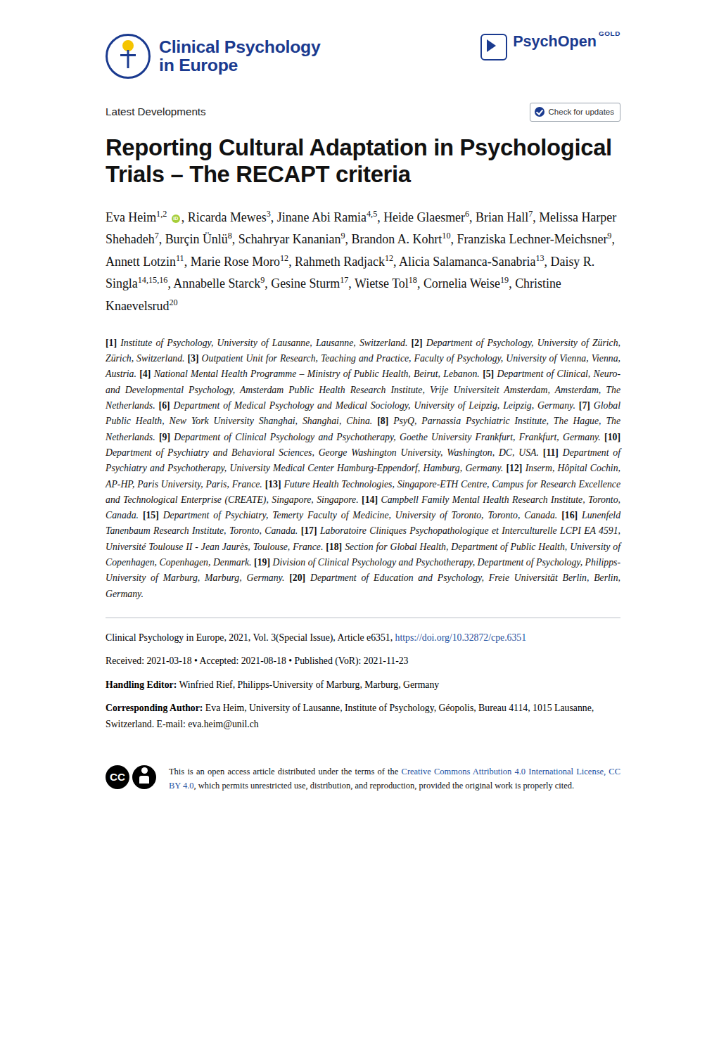Clinical Psychology in Europe
PsychOpenGOLD
Latest Developments
Check for updates
Reporting Cultural Adaptation in Psychological Trials – The RECAPT criteria
Eva Heim1,2 , Ricarda Mewes3, Jinane Abi Ramia4,5, Heide Glaesmer6, Brian Hall7, Melissa Harper Shehadeh7, Burçin Ünlü8, Schahryar Kananian9, Brandon A. Kohrt10, Franziska Lechner-Meichsner9, Annett Lotzin11, Marie Rose Moro12, Rahmeth Radjack12, Alicia Salamanca-Sanabria13, Daisy R. Singla14,15,16, Annabelle Starck9, Gesine Sturm17, Wietse Tol18, Cornelia Weise19, Christine Knaevelsrud20
[1] Institute of Psychology, University of Lausanne, Lausanne, Switzerland. [2] Department of Psychology, University of Zürich, Zürich, Switzerland. [3] Outpatient Unit for Research, Teaching and Practice, Faculty of Psychology, University of Vienna, Vienna, Austria. [4] National Mental Health Programme – Ministry of Public Health, Beirut, Lebanon. [5] Department of Clinical, Neuro- and Developmental Psychology, Amsterdam Public Health Research Institute, Vrije Universiteit Amsterdam, Amsterdam, The Netherlands. [6] Department of Medical Psychology and Medical Sociology, University of Leipzig, Leipzig, Germany. [7] Global Public Health, New York University Shanghai, Shanghai, China. [8] PsyQ, Parnassia Psychiatric Institute, The Hague, The Netherlands. [9] Department of Clinical Psychology and Psychotherapy, Goethe University Frankfurt, Frankfurt, Germany. [10] Department of Psychiatry and Behavioral Sciences, George Washington University, Washington, DC, USA. [11] Department of Psychiatry and Psychotherapy, University Medical Center Hamburg-Eppendorf, Hamburg, Germany. [12] Inserm, Hôpital Cochin, AP-HP, Paris University, Paris, France. [13] Future Health Technologies, Singapore-ETH Centre, Campus for Research Excellence and Technological Enterprise (CREATE), Singapore, Singapore. [14] Campbell Family Mental Health Research Institute, Toronto, Canada. [15] Department of Psychiatry, Temerty Faculty of Medicine, University of Toronto, Toronto, Canada. [16] Lunenfeld Tanenbaum Research Institute, Toronto, Canada. [17] Laboratoire Cliniques Psychopathologique et Interculturelle LCPI EA 4591, Université Toulouse II - Jean Jaurès, Toulouse, France. [18] Section for Global Health, Department of Public Health, University of Copenhagen, Copenhagen, Denmark. [19] Division of Clinical Psychology and Psychotherapy, Department of Psychology, Philipps-University of Marburg, Marburg, Germany. [20] Department of Education and Psychology, Freie Universität Berlin, Berlin, Germany.
Clinical Psychology in Europe, 2021, Vol. 3(Special Issue), Article e6351, https://doi.org/10.32872/cpe.6351
Received: 2021-03-18 • Accepted: 2021-08-18 • Published (VoR): 2021-11-23
Handling Editor: Winfried Rief, Philipps-University of Marburg, Marburg, Germany
Corresponding Author: Eva Heim, University of Lausanne, Institute of Psychology, Géopolis, Bureau 4114, 1015 Lausanne, Switzerland. E-mail: eva.heim@unil.ch
CC
This is an open access article distributed under the terms of the Creative Commons Attribution 4.0 International License, CC BY 4.0, which permits unrestricted use, distribution, and reproduction, provided the original work is properly cited.